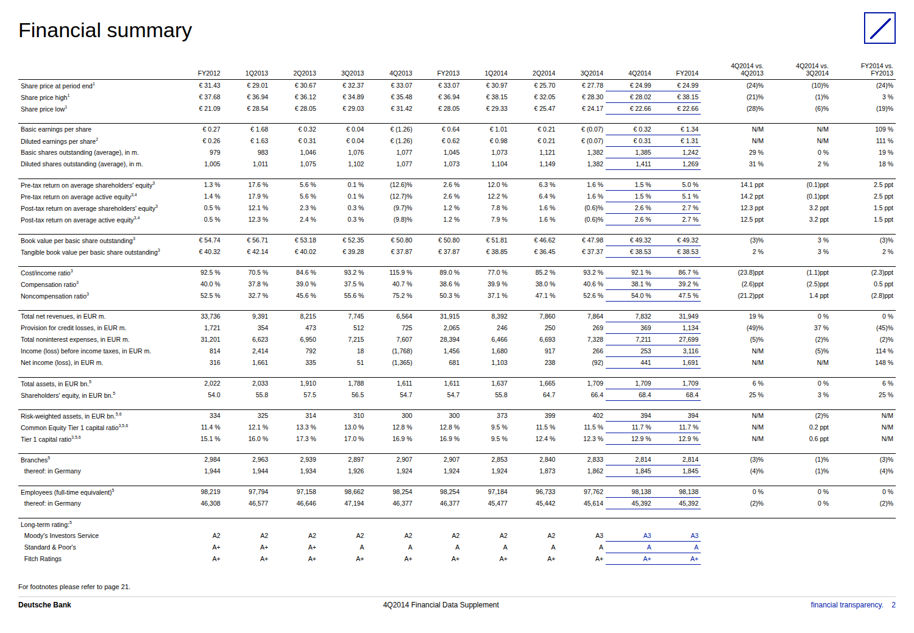Financial summary
| | FY2012 | 1Q2013 | 2Q2013 | 3Q2013 | 4Q2013 | FY2013 | 1Q2014 | 2Q2014 | 3Q2014 | 4Q2014 | FY2014 | 4Q2014 vs. 4Q2013 | 4Q2014 vs. 3Q2014 | FY2014 vs. FY2013 |
| --- | --- | --- | --- | --- | --- | --- | --- | --- | --- | --- | --- | --- | --- | --- |
| Share price at period end 1 | € 31.43 | € 29.01 | € 30.67 | € 32.37 | € 33.07 | € 33.07 | € 30.97 | € 25.70 | € 27.78 | € 24.99 | € 24.99 | (24)% | (10)% | (24)% |
| Share price high 1 | € 37.68 | € 36.94 | € 36.12 | € 34.89 | € 35.48 | € 36.94 | € 38.15 | € 32.05 | € 28.30 | € 28.02 | € 38.15 | (21)% | (1)% | 3 % |
| Share price low 1 | € 21.09 | € 28.54 | € 28.05 | € 29.03 | € 31.42 | € 28.05 | € 29.33 | € 25.47 | € 24.17 | € 22.66 | € 22.66 | (28)% | (6)% | (19)% |
| Basic earnings per share | € 0.27 | € 1.68 | € 0.32 | € 0.04 | € (1.26) | € 0.64 | € 1.01 | € 0.21 | € (0.07) | € 0.32 | € 1.34 | N/M | N/M | 109 % |
| Diluted earnings per share 2 | € 0.26 | € 1.63 | € 0.31 | € 0.04 | € (1.26) | € 0.62 | € 0.98 | € 0.21 | € (0.07) | € 0.31 | € 1.31 | N/M | N/M | 111 % |
| Basic shares outstanding (average), in m. | 979 | 983 | 1,046 | 1,076 | 1,077 | 1,045 | 1,073 | 1,121 | 1,382 | 1,385 | 1,242 | 29 % | 0 % | 19 % |
| Diluted shares outstanding (average), in m. | 1,005 | 1,011 | 1,075 | 1,102 | 1,077 | 1,073 | 1,104 | 1,149 | 1,382 | 1,411 | 1,269 | 31 % | 2 % | 18 % |
| Pre-tax return on average shareholders' equity 3 | 1.3 % | 17.6 % | 5.6 % | 0.1 % | (12.6)% | 2.6 % | 12.0 % | 6.3 % | 1.6 % | 1.5 % | 5.0 % | 14.1 ppt | (0.1)ppt | 2.5 ppt |
| Pre-tax return on average active equity 3,4 | 1.4 % | 17.9 % | 5.6 % | 0.1 % | (12.7)% | 2.6 % | 12.2 % | 6.4 % | 1.6 % | 1.5 % | 5.1 % | 14.2 ppt | (0.1)ppt | 2.5 ppt |
| Post-tax return on average shareholders' equity 3 | 0.5 % | 12.1 % | 2.3 % | 0.3 % | (9.7)% | 1.2 % | 7.8 % | 1.6 % | (0.6)% | 2.6 % | 2.7 % | 12.3 ppt | 3.2 ppt | 1.5 ppt |
| Post-tax return on average active equity 3,4 | 0.5 % | 12.3 % | 2.4 % | 0.3 % | (9.8)% | 1.2 % | 7.9 % | 1.6 % | (0.6)% | 2.6 % | 2.7 % | 12.5 ppt | 3.2 ppt | 1.5 ppt |
| Book value per basic share outstanding 3 | € 54.74 | € 56.71 | € 53.18 | € 52.35 | € 50.80 | € 50.80 | € 51.81 | € 46.62 | € 47.98 | € 49.32 | € 49.32 | (3)% | 3 % | (3)% |
| Tangible book value per basic share outstanding 3 | € 40.32 | € 42.14 | € 40.02 | € 39.28 | € 37.87 | € 37.87 | € 38.85 | € 36.45 | € 37.37 | € 38.53 | € 38.53 | 2 % | 3 % | 2 % |
| Cost/income ratio 3 | 92.5 % | 70.5 % | 84.6 % | 93.2 % | 115.9 % | 89.0 % | 77.0 % | 85.2 % | 93.2 % | 92.1 % | 86.7 % | (23.8)ppt | (1.1)ppt | (2.3)ppt |
| Compensation ratio 3 | 40.0 % | 37.8 % | 39.0 % | 37.5 % | 40.7 % | 38.6 % | 39.9 % | 38.0 % | 40.6 % | 38.1 % | 39.2 % | (2.6)ppt | (2.5)ppt | 0.5 ppt |
| Noncompensation ratio 3 | 52.5 % | 32.7 % | 45.6 % | 55.6 % | 75.2 % | 50.3 % | 37.1 % | 47.1 % | 52.6 % | 54.0 % | 47.5 % | (21.2)ppt | 1.4 ppt | (2.8)ppt |
| Total net revenues, in EUR m. | 33,736 | 9,391 | 8,215 | 7,745 | 6,564 | 31,915 | 8,392 | 7,860 | 7,864 | 7,832 | 31,949 | 19 % | 0 % | 0 % |
| Provision for credit losses, in EUR m. | 1,721 | 354 | 473 | 512 | 725 | 2,065 | 246 | 250 | 269 | 369 | 1,134 | (49)% | 37 % | (45)% |
| Total noninterest expenses, in EUR m. | 31,201 | 6,623 | 6,950 | 7,215 | 7,607 | 28,394 | 6,466 | 6,693 | 7,328 | 7,211 | 27,699 | (5)% | (2)% | (2)% |
| Income (loss) before income taxes, in EUR m. | 814 | 2,414 | 792 | 18 | (1,768) | 1,456 | 1,680 | 917 | 266 | 253 | 3,116 | N/M | (5)% | 114 % |
| Net income (loss), in EUR m. | 316 | 1,661 | 335 | 51 | (1,365) | 681 | 1,103 | 238 | (92) | 441 | 1,691 | N/M | N/M | 148 % |
| Total assets, in EUR bn. 5 | 2,022 | 2,033 | 1,910 | 1,788 | 1,611 | 1,611 | 1,637 | 1,665 | 1,709 | 1,709 | 1,709 | 6 % | 0 % | 6 % |
| Shareholders' equity, in EUR bn. 5 | 54.0 | 55.8 | 57.5 | 56.5 | 54.7 | 54.7 | 55.8 | 64.7 | 66.4 | 68.4 | 68.4 | 25 % | 3 % | 25 % |
| Risk-weighted assets, in EUR bn. 5,6 | 334 | 325 | 314 | 310 | 300 | 300 | 373 | 399 | 402 | 394 | 394 | N/M | (2)% | N/M |
| Common Equity Tier 1 capital ratio 3,5,6 | 11.4 % | 12.1 % | 13.3 % | 13.0 % | 12.8 % | 12.8 % | 9.5 % | 11.5 % | 11.5 % | 11.7 % | 11.7 % | N/M | 0.2 ppt | N/M |
| Tier 1 capital ratio 3,5,6 | 15.1 % | 16.0 % | 17.3 % | 17.0 % | 16.9 % | 16.9 % | 9.5 % | 12.4 % | 12.3 % | 12.9 % | 12.9 % | N/M | 0.6 ppt | N/M |
| Branches 5 | 2,984 | 2,963 | 2,939 | 2,897 | 2,907 | 2,907 | 2,853 | 2,840 | 2,833 | 2,814 | 2,814 | (3)% | (1)% | (3)% |
| thereof: in Germany | 1,944 | 1,944 | 1,934 | 1,926 | 1,924 | 1,924 | 1,924 | 1,873 | 1,862 | 1,845 | 1,845 | (4)% | (1)% | (4)% |
| Employees (full-time equivalent) 5 | 98,219 | 97,794 | 97,158 | 98,662 | 98,254 | 98,254 | 97,184 | 96,733 | 97,762 | 98,138 | 98,138 | 0 % | 0 % | 0 % |
| thereof: in Germany | 46,308 | 46,577 | 46,646 | 47,194 | 46,377 | 46,377 | 45,477 | 45,442 | 45,614 | 45,392 | 45,392 | (2)% | 0 % | (2)% |
| Long-term rating: 5 | |
| Moody's Investors Service | A2 | A2 | A2 | A2 | A2 | A2 | A2 | A2 | A3 | A3 | A3 | | | |
| Standard & Poor's | A+ | A+ | A+ | A | A | A | A | A | A | A | A | | | |
| Fitch Ratings | A+ | A+ | A+ | A+ | A+ | A+ | A+ | A+ | A+ | A+ | A+ | | | |
For footnotes please refer to page 21.
Deutsche Bank
4Q2014 Financial Data Supplement
financial transparency. 2